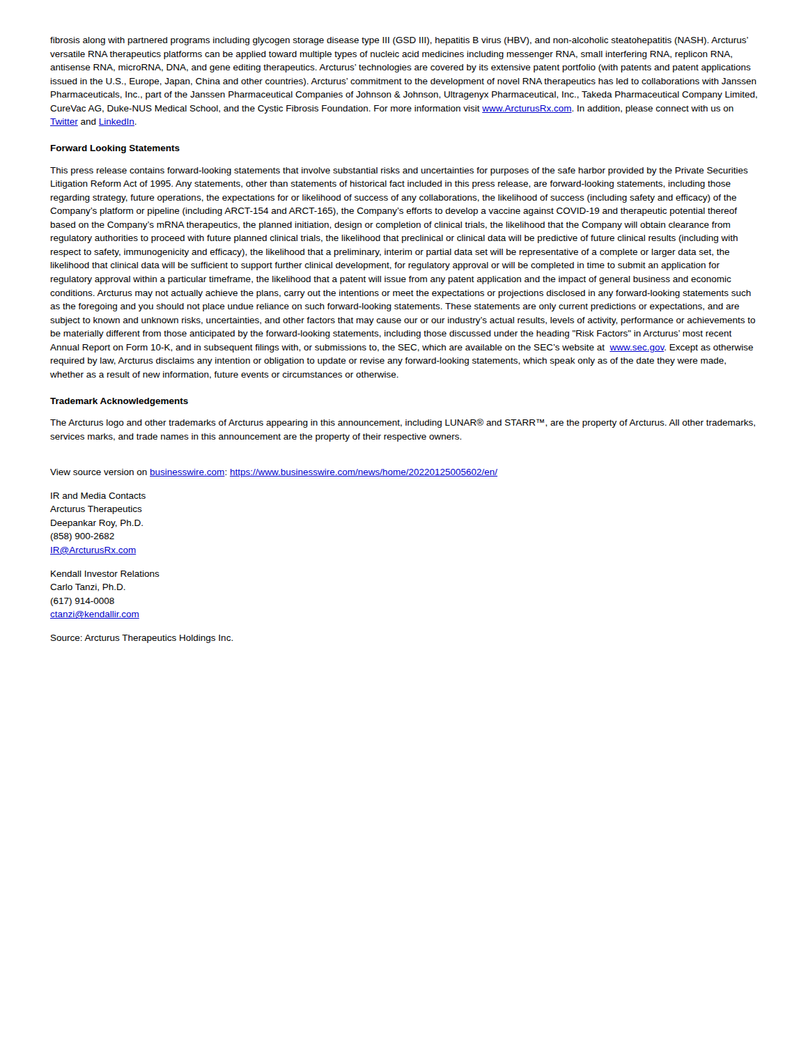fibrosis along with partnered programs including glycogen storage disease type III (GSD III), hepatitis B virus (HBV), and non-alcoholic steatohepatitis (NASH). Arcturus’ versatile RNA therapeutics platforms can be applied toward multiple types of nucleic acid medicines including messenger RNA, small interfering RNA, replicon RNA, antisense RNA, microRNA, DNA, and gene editing therapeutics. Arcturus’ technologies are covered by its extensive patent portfolio (with patents and patent applications issued in the U.S., Europe, Japan, China and other countries). Arcturus’ commitment to the development of novel RNA therapeutics has led to collaborations with Janssen Pharmaceuticals, Inc., part of the Janssen Pharmaceutical Companies of Johnson & Johnson, Ultragenyx Pharmaceutical, Inc., Takeda Pharmaceutical Company Limited, CureVac AG, Duke-NUS Medical School, and the Cystic Fibrosis Foundation. For more information visit www.ArcturusRx.com. In addition, please connect with us on Twitter and LinkedIn.
Forward Looking Statements
This press release contains forward-looking statements that involve substantial risks and uncertainties for purposes of the safe harbor provided by the Private Securities Litigation Reform Act of 1995. Any statements, other than statements of historical fact included in this press release, are forward-looking statements, including those regarding strategy, future operations, the expectations for or likelihood of success of any collaborations, the likelihood of success (including safety and efficacy) of the Company’s platform or pipeline (including ARCT-154 and ARCT-165), the Company’s efforts to develop a vaccine against COVID-19 and therapeutic potential thereof based on the Company’s mRNA therapeutics, the planned initiation, design or completion of clinical trials, the likelihood that the Company will obtain clearance from regulatory authorities to proceed with future planned clinical trials, the likelihood that preclinical or clinical data will be predictive of future clinical results (including with respect to safety, immunogenicity and efficacy), the likelihood that a preliminary, interim or partial data set will be representative of a complete or larger data set, the likelihood that clinical data will be sufficient to support further clinical development, for regulatory approval or will be completed in time to submit an application for regulatory approval within a particular timeframe, the likelihood that a patent will issue from any patent application and the impact of general business and economic conditions. Arcturus may not actually achieve the plans, carry out the intentions or meet the expectations or projections disclosed in any forward-looking statements such as the foregoing and you should not place undue reliance on such forward-looking statements. These statements are only current predictions or expectations, and are subject to known and unknown risks, uncertainties, and other factors that may cause our or our industry’s actual results, levels of activity, performance or achievements to be materially different from those anticipated by the forward-looking statements, including those discussed under the heading "Risk Factors" in Arcturus’ most recent Annual Report on Form 10-K, and in subsequent filings with, or submissions to, the SEC, which are available on the SEC’s website at www.sec.gov. Except as otherwise required by law, Arcturus disclaims any intention or obligation to update or revise any forward-looking statements, which speak only as of the date they were made, whether as a result of new information, future events or circumstances or otherwise.
Trademark Acknowledgements
The Arcturus logo and other trademarks of Arcturus appearing in this announcement, including LUNAR® and STARR™, are the property of Arcturus. All other trademarks, services marks, and trade names in this announcement are the property of their respective owners.
View source version on businesswire.com: https://www.businesswire.com/news/home/20220125005602/en/
IR and Media Contacts
Arcturus Therapeutics
Deepankar Roy, Ph.D.
(858) 900-2682
IR@ArcturusRx.com
Kendall Investor Relations
Carlo Tanzi, Ph.D.
(617) 914-0008
ctanzi@kendallir.com
Source: Arcturus Therapeutics Holdings Inc.